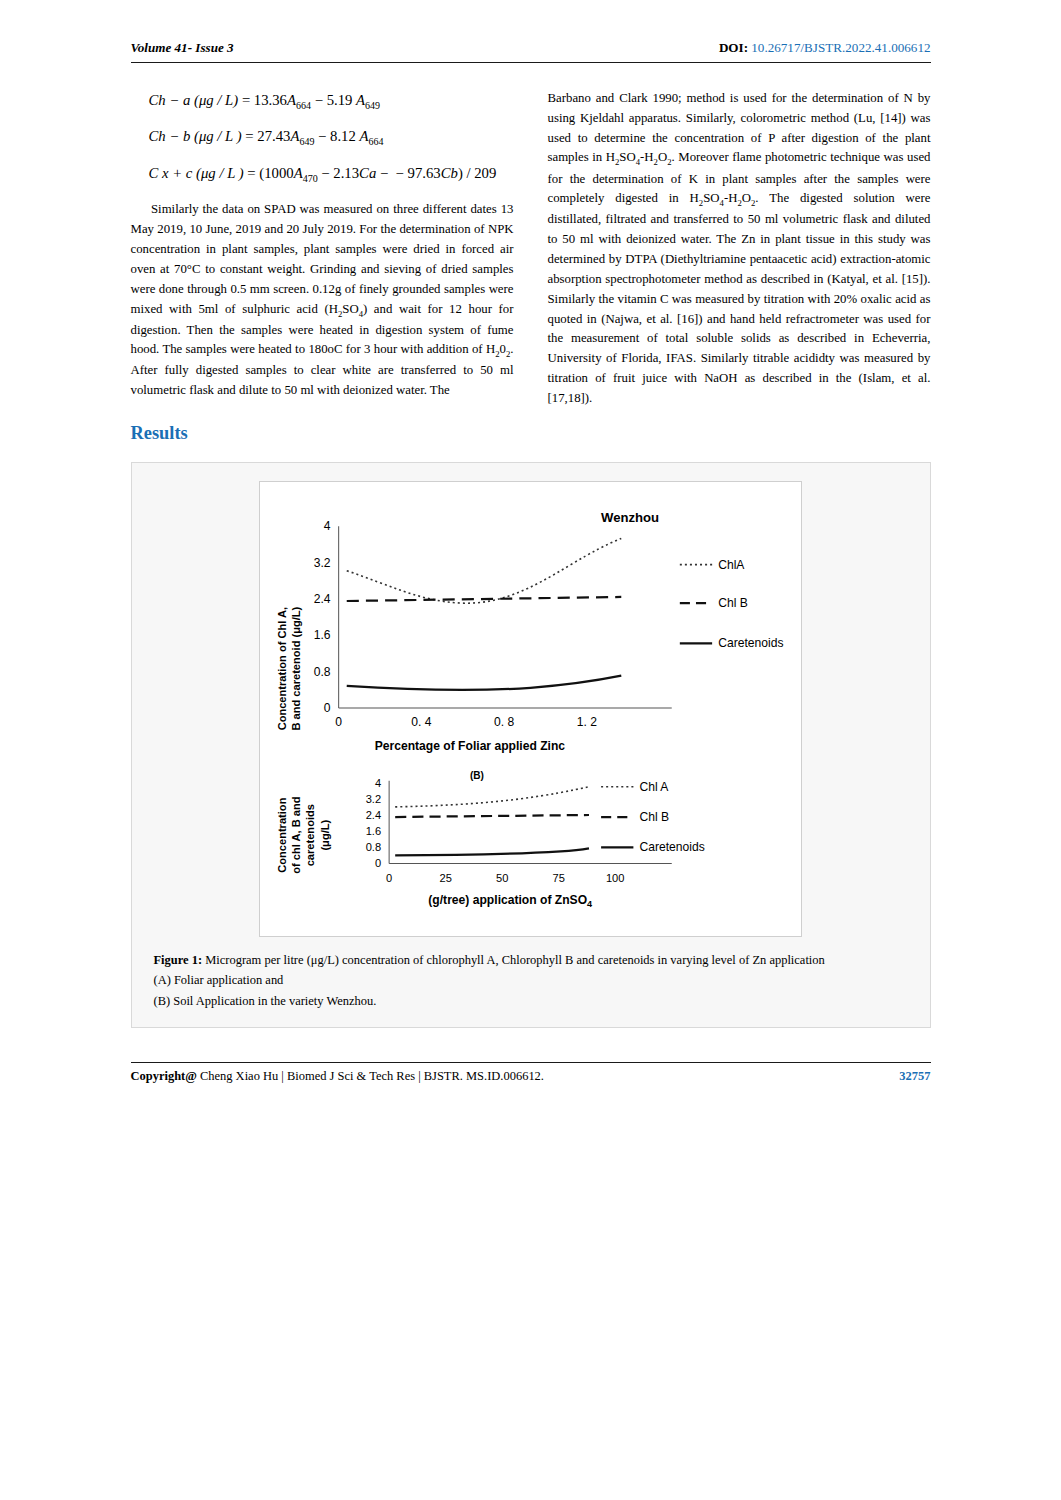Volume 41- Issue 3
DOI: 10.26717/BJSTR.2022.41.006612
Ch − a (μg / L) = 13.36A664 − 5.19 A649
Ch − b (μg / L ) = 27.43A649 − 8.12 A664
C x + c (μg / L ) = (1000A470 − 2.13Ca − − 97.63Cb) / 209
Similarly the data on SPAD was measured on three different dates 13 May 2019, 10 June, 2019 and 20 July 2019. For the determination of NPK concentration in plant samples, plant samples were dried in forced air oven at 70°C to constant weight. Grinding and sieving of dried samples were done through 0.5 mm screen. 0.12g of finely grounded samples were mixed with 5ml of sulphuric acid (H2SO4) and wait for 12 hour for digestion. Then the samples were heated in digestion system of fume hood. The samples were heated to 180oC for 3 hour with addition of H202. After fully digested samples to clear white are transferred to 50 ml volumetric flask and dilute to 50 ml with deionized water. The
Results
Barbano and Clark 1990; method is used for the determination of N by using Kjeldahl apparatus. Similarly, colorometric method (Lu, [14]) was used to determine the concentration of P after digestion of the plant samples in H2SO4-H2O2. Moreover flame photometric technique was used for the determination of K in plant samples after the samples were completely digested in H2SO4-H2O2. The digested solution were distillated, filtrated and transferred to 50 ml volumetric flask and diluted to 50 ml with deionized water. The Zn in plant tissue in this study was determined by DTPA (Diethyltriamine pentaacetic acid) extraction-atomic absorption spectrophotometer method as described in (Katyal, et al. [15]). Similarly the vitamin C was measured by titration with 20% oxalic acid as quoted in (Najwa, et al. [16]) and hand held refractrometer was used for the measurement of total soluble solids as described in Echeverria, University of Florida, IFAS. Similarly titrable acididty was measured by titration of fruit juice with NaOH as described in the (Islam, et al. [17,18]).
Concentration of Chl A, B and caretenoid (μg/L) 4 3.2 2.4 1.6 0.8 0 0 0. 4 0. 8 1. 2 Percentage of Foliar applied Zinc Wenzhou ChlA Chl B Caretenoids Concentration of chl A, B and caretenoids (μg/L) 4 3.2 2.4 1.6 0.8 0 0 25 50 75 100 (g/tree) application of ZnSO4 (B) Chl A Chl B Caretenoids
Figure 1: Microgram per litre (μg/L) concentration of chlorophyll A, Chlorophyll B and caretenoids in varying level of Zn application (A) Foliar application and (B) Soil Application in the variety Wenzhou.
Copyright@ Cheng Xiao Hu | Biomed J Sci & Tech Res | BJSTR. MS.ID.006612.
32757